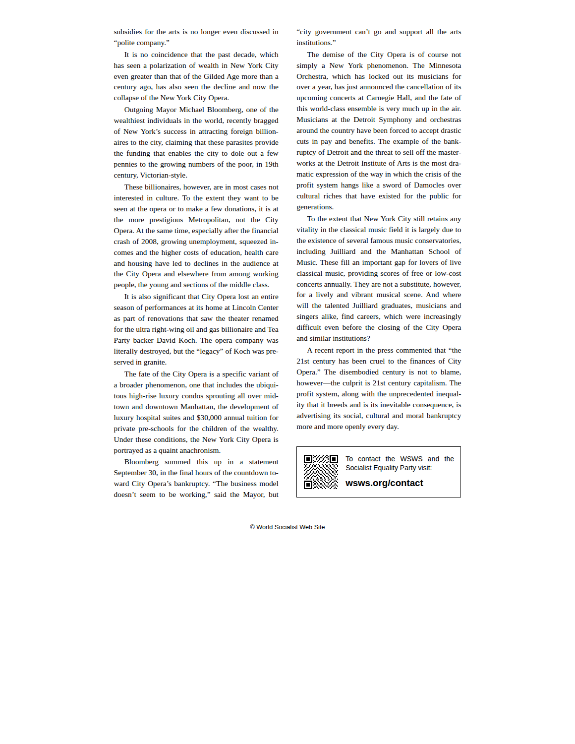subsidies for the arts is no longer even discussed in “polite company.”
It is no coincidence that the past decade, which has seen a polarization of wealth in New York City even greater than that of the Gilded Age more than a century ago, has also seen the decline and now the collapse of the New York City Opera.
Outgoing Mayor Michael Bloomberg, one of the wealthiest individuals in the world, recently bragged of New York’s success in attracting foreign billionaires to the city, claiming that these parasites provide the funding that enables the city to dole out a few pennies to the growing numbers of the poor, in 19th century, Victorian-style.
These billionaires, however, are in most cases not interested in culture. To the extent they want to be seen at the opera or to make a few donations, it is at the more prestigious Metropolitan, not the City Opera. At the same time, especially after the financial crash of 2008, growing unemployment, squeezed incomes and the higher costs of education, health care and housing have led to declines in the audience at the City Opera and elsewhere from among working people, the young and sections of the middle class.
It is also significant that City Opera lost an entire season of performances at its home at Lincoln Center as part of renovations that saw the theater renamed for the ultra right-wing oil and gas billionaire and Tea Party backer David Koch. The opera company was literally destroyed, but the “legacy” of Koch was preserved in granite.
The fate of the City Opera is a specific variant of a broader phenomenon, one that includes the ubiquitous high-rise luxury condos sprouting all over midtown and downtown Manhattan, the development of luxury hospital suites and $30,000 annual tuition for private pre-schools for the children of the wealthy. Under these conditions, the New York City Opera is portrayed as a quaint anachronism.
Bloomberg summed this up in a statement September 30, in the final hours of the countdown toward City Opera’s bankruptcy. “The business model doesn’t seem to be working,” said the Mayor, but “city government can’t go and support all the arts institutions.”
The demise of the City Opera is of course not simply a New York phenomenon. The Minnesota Orchestra, which has locked out its musicians for over a year, has just announced the cancellation of its upcoming concerts at Carnegie Hall, and the fate of this world-class ensemble is very much up in the air. Musicians at the Detroit Symphony and orchestras around the country have been forced to accept drastic cuts in pay and benefits. The example of the bankruptcy of Detroit and the threat to sell off the masterworks at the Detroit Institute of Arts is the most dramatic expression of the way in which the crisis of the profit system hangs like a sword of Damocles over cultural riches that have existed for the public for generations.
To the extent that New York City still retains any vitality in the classical music field it is largely due to the existence of several famous music conservatories, including Juilliard and the Manhattan School of Music. These fill an important gap for lovers of live classical music, providing scores of free or low-cost concerts annually. They are not a substitute, however, for a lively and vibrant musical scene. And where will the talented Juilliard graduates, musicians and singers alike, find careers, which were increasingly difficult even before the closing of the City Opera and similar institutions?
A recent report in the press commented that “the 21st century has been cruel to the finances of City Opera.” The disembodied century is not to blame, however—the culprit is 21st century capitalism. The profit system, along with the unprecedented inequality that it breeds and is its inevitable consequence, is advertising its social, cultural and moral bankruptcy more and more openly every day.
To contact the WSWS and the Socialist Equality Party visit: wsws.org/contact
© World Socialist Web Site